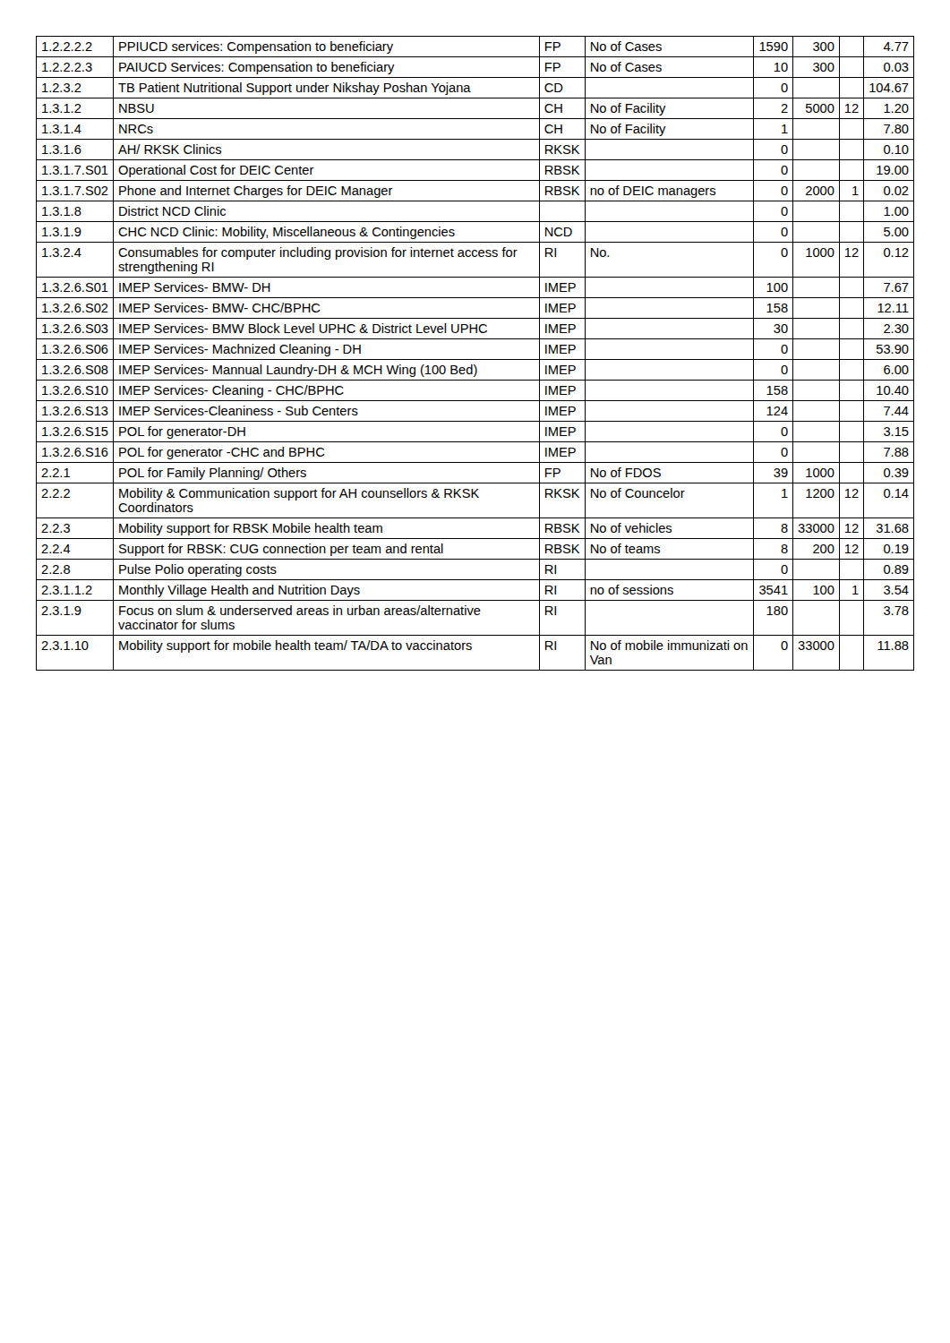| 1.2.2.2.2 | PPIUCD services: Compensation to beneficiary | FP | No of Cases | 1590 | 300 | | 4.77 |
| 1.2.2.2.3 | PAIUCD Services: Compensation to beneficiary | FP | No of Cases | 10 | 300 | | 0.03 |
| 1.2.3.2 | TB Patient Nutritional Support under Nikshay Poshan Yojana | CD | | 0 | | | 104.67 |
| 1.3.1.2 | NBSU | CH | No of Facility | 2 | 5000 | 12 | 1.20 |
| 1.3.1.4 | NRCs | CH | No of Facility | 1 | | | 7.80 |
| 1.3.1.6 | AH/ RKSK Clinics | RKSK | | 0 | | | 0.10 |
| 1.3.1.7.S01 | Operational Cost for DEIC Center | RBSK | | 0 | | | 19.00 |
| 1.3.1.7.S02 | Phone and Internet Charges for DEIC Manager | RBSK | no of DEIC managers | 0 | 2000 | 1 | 0.02 |
| 1.3.1.8 | District NCD Clinic | | | 0 | | | 1.00 |
| 1.3.1.9 | CHC NCD Clinic: Mobility, Miscellaneous & Contingencies | NCD | | 0 | | | 5.00 |
| 1.3.2.4 | Consumables for computer including provision for internet access for strengthening RI | RI | No. | 0 | 1000 | 12 | 0.12 |
| 1.3.2.6.S01 | IMEP Services- BMW- DH | IMEP | | 100 | | | 7.67 |
| 1.3.2.6.S02 | IMEP Services- BMW- CHC/BPHC | IMEP | | 158 | | | 12.11 |
| 1.3.2.6.S03 | IMEP Services- BMW Block Level UPHC & District Level UPHC | IMEP | | 30 | | | 2.30 |
| 1.3.2.6.S06 | IMEP Services- Machnized Cleaning - DH | IMEP | | 0 | | | 53.90 |
| 1.3.2.6.S08 | IMEP Services- Mannual Laundry-DH & MCH Wing (100 Bed) | IMEP | | 0 | | | 6.00 |
| 1.3.2.6.S10 | IMEP Services- Cleaning - CHC/BPHC | IMEP | | 158 | | | 10.40 |
| 1.3.2.6.S13 | IMEP Services-Cleaniness - Sub Centers | IMEP | | 124 | | | 7.44 |
| 1.3.2.6.S15 | POL for generator-DH | IMEP | | 0 | | | 3.15 |
| 1.3.2.6.S16 | POL for generator -CHC and BPHC | IMEP | | 0 | | | 7.88 |
| 2.2.1 | POL for Family Planning/ Others | FP | No of FDOS | 39 | 1000 | | 0.39 |
| 2.2.2 | Mobility & Communication support for AH counsellors & RKSK Coordinators | RKSK | No of Councelor | 1 | 1200 | 12 | 0.14 |
| 2.2.3 | Mobility support for RBSK Mobile health team | RBSK | No of vehicles | 8 | 33000 | 12 | 31.68 |
| 2.2.4 | Support for RBSK: CUG connection per team and rental | RBSK | No of teams | 8 | 200 | 12 | 0.19 |
| 2.2.8 | Pulse Polio operating costs | RI | | 0 | | | 0.89 |
| 2.3.1.1.2 | Monthly Village Health and Nutrition Days | RI | no of sessions | 3541 | 100 | 1 | 3.54 |
| 2.3.1.9 | Focus on slum & underserved areas in urban areas/alternative vaccinator for slums | RI | | 180 | | | 3.78 |
| 2.3.1.10 | Mobility support for mobile health team/ TA/DA to vaccinators | RI | No of mobile immunizati on Van | 0 | 33000 | | 11.88 |